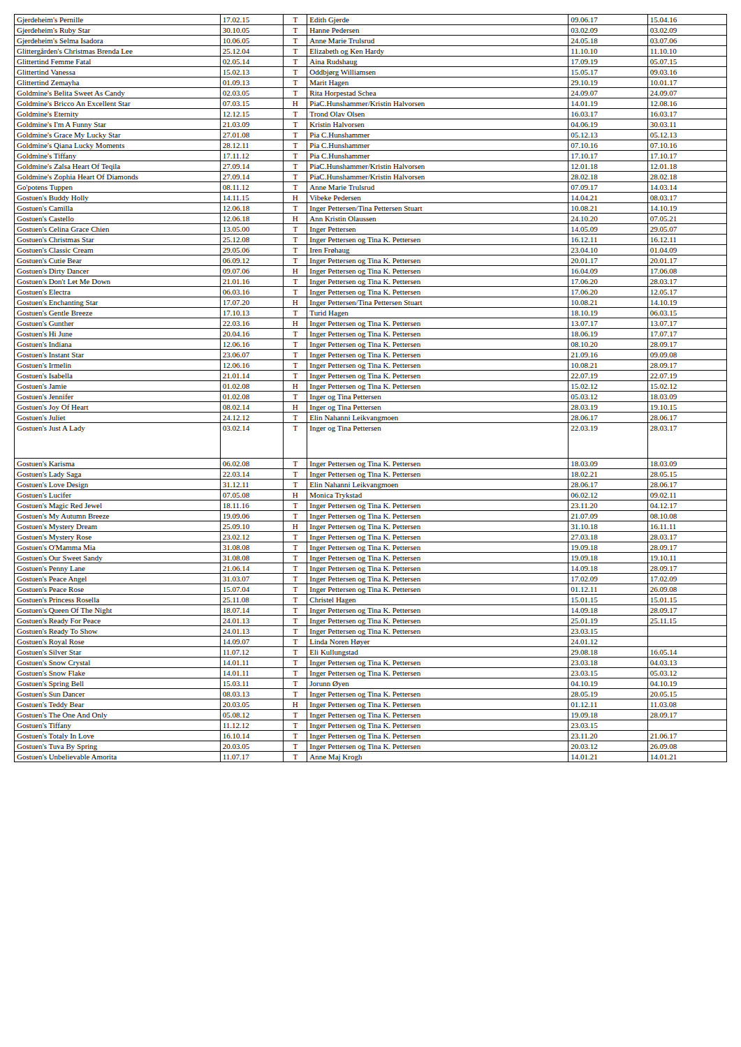| Gjerdeheim's Pernille | 17.02.15 | T | Edith Gjerde | 09.06.17 | 15.04.16 |
| Gjerdeheim's Ruby Star | 30.10.05 | T | Hanne Pedersen | 03.02.09 | 03.02.09 |
| Gjerdeheim's Selma Isadora | 10.06.05 | T | Anne Marie Trulsrud | 24.05.18 | 03.07.06 |
| Glittergården's Christmas Brenda Lee | 25.12.04 | T | Elizabeth og Ken Hardy | 11.10.10 | 11.10.10 |
| Glittertind Femme Fatal | 02.05.14 | T | Aina Rudshaug | 17.09.19 | 05.07.15 |
| Glittertind Vanessa | 15.02.13 | T | Oddbjørg Williamsen | 15.05.17 | 09.03.16 |
| Glittertind Zemayha | 01.09.13 | T | Marit Hagen | 29.10.19 | 10.01.17 |
| Goldmine's Belita Sweet As Candy | 02.03.05 | T | Rita Horpestad Schea | 24.09.07 | 24.09.07 |
| Goldmine's Bricco An Excellent Star | 07.03.15 | H | PiaC.Hunshammer/Kristin Halvorsen | 14.01.19 | 12.08.16 |
| Goldmine's Eternity | 12.12.15 | T | Trond Olav Olsen | 16.03.17 | 16.03.17 |
| Goldmine's I'm A Funny Star | 21.03.09 | T | Kristin Halvorsen | 04.06.19 | 30.03.11 |
| Goldmine's Grace My Lucky Star | 27.01.08 | T | Pia C.Hunshammer | 05.12.13 | 05.12.13 |
| Goldmine's Qiana Lucky Moments | 28.12.11 | T | Pia C.Hunshammer | 07.10.16 | 07.10.16 |
| Goldmine's Tiffany | 17.11.12 | T | Pia C.Hunshammer | 17.10.17 | 17.10.17 |
| Goldmine's Zalsa Heart Of Teqila | 27.09.14 | T | PiaC.Hunshammer/Kristin Halvorsen | 12.01.18 | 12.01.18 |
| Goldmine's Zophia Heart Of Diamonds | 27.09.14 | T | PiaC.Hunshammer/Kristin Halvorsen | 28.02.18 | 28.02.18 |
| Go'potens Tuppen | 08.11.12 | T | Anne Marie Trulsrud | 07.09.17 | 14.03.14 |
| Gostuen's Buddy Holly | 14.11.15 | H | Vibeke Pedersen | 14.04.21 | 08.03.17 |
| Gostuen's Camilla | 12.06.18 | T | Inger Pettersen/Tina Pettersen Stuart | 10.08.21 | 14.10.19 |
| Gostuen's Castello | 12.06.18 | H | Ann Kristin Olaussen | 24.10.20 | 07.05.21 |
| Gostuen's Celina Grace Chien | 13.05.00 | T | Inger Pettersen | 14.05.09 | 29.05.07 |
| Gostuen's Christmas Star | 25.12.08 | T | Inger Pettersen og Tina K. Pettersen | 16.12.11 | 16.12.11 |
| Gostuen's Classic Cream | 29.05.06 | T | Iren Frøhaug | 23.04.10 | 01.04.09 |
| Gostuen's Cutie Bear | 06.09.12 | T | Inger Pettersen og Tina K. Pettersen | 20.01.17 | 20.01.17 |
| Gostuen's Dirty Dancer | 09.07.06 | H | Inger Pettersen og Tina K. Pettersen | 16.04.09 | 17.06.08 |
| Gostuen's Don't Let Me Down | 21.01.16 | T | Inger Pettersen og Tina K. Pettersen | 17.06.20 | 28.03.17 |
| Gostuen's Electra | 06.03.16 | T | Inger Pettersen og Tina K. Pettersen | 17.06.20 | 12.05.17 |
| Gostuen's Enchanting Star | 17.07.20 | H | Inger Pettersen/Tina Pettersen Stuart | 10.08.21 | 14.10.19 |
| Gostuen's Gentle Breeze | 17.10.13 | T | Turid Hagen | 18.10.19 | 06.03.15 |
| Gostuen's Gunther | 22.03.16 | H | Inger Pettersen og Tina K. Pettersen | 13.07.17 | 13.07.17 |
| Gostuen's Hi June | 20.04.16 | T | Inger Pettersen og Tina K. Pettersen | 18.06.19 | 17.07.17 |
| Gostuen's Indiana | 12.06.16 | T | Inger Pettersen og Tina K. Pettersen | 08.10.20 | 28.09.17 |
| Gostuen's Instant Star | 23.06.07 | T | Inger Pettersen og Tina K. Pettersen | 21.09.16 | 09.09.08 |
| Gostuen's Irmelin | 12.06.16 | T | Inger Pettersen og Tina K. Pettersen | 10.08.21 | 28.09.17 |
| Gostuen's Isabella | 21.01.14 | T | Inger Pettersen og Tina K. Pettersen | 22.07.19 | 22.07.19 |
| Gostuen's Jamie | 01.02.08 | H | Inger Pettersen og Tina K. Pettersen | 15.02.12 | 15.02.12 |
| Gostuen's Jennifer | 01.02.08 | T | Inger og Tina Pettersen | 05.03.12 | 18.03.09 |
| Gostuen's Joy Of Heart | 08.02.14 | H | Inger og Tina Pettersen | 28.03.19 | 19.10.15 |
| Gostuen's Juliet | 24.12.12 | T | Elin Nahanni Leikvangmoen | 28.06.17 | 28.06.17 |
| Gostuen's Just A Lady | 03.02.14 | T | Inger og Tina Pettersen | 22.03.19 | 28.03.17 |
| Gostuen's Karisma | 06.02.08 | T | Inger Pettersen og Tina K. Pettersen | 18.03.09 | 18.03.09 |
| Gostuen's Lady Saga | 22.03.14 | T | Inger Pettersen og Tina K. Pettersen | 18.02.21 | 28.05.15 |
| Gostuen's Love Design | 31.12.11 | T | Elin Nahanni Leikvangmoen | 28.06.17 | 28.06.17 |
| Gostuen's Lucifer | 07.05.08 | H | Monica Trykstad | 06.02.12 | 09.02.11 |
| Gostuen's Magic Red Jewel | 18.11.16 | T | Inger Pettersen og Tina K. Pettersen | 23.11.20 | 04.12.17 |
| Gostuen's My Autumn Breeze | 19.09.06 | T | Inger Pettersen og Tina K. Pettersen | 21.07.09 | 08.10.08 |
| Gostuen's Mystery Dream | 25.09.10 | H | Inger Pettersen og Tina K. Pettersen | 31.10.18 | 16.11.11 |
| Gostuen's Mystery Rose | 23.02.12 | T | Inger Pettersen og Tina K. Pettersen | 27.03.18 | 28.03.17 |
| Gostuen's O'Mamma Mia | 31.08.08 | T | Inger Pettersen og Tina K. Pettersen | 19.09.18 | 28.09.17 |
| Gostuen's Our Sweet Sandy | 31.08.08 | T | Inger Pettersen og Tina K. Pettersen | 19.09.18 | 19.10.11 |
| Gostuen's Penny Lane | 21.06.14 | T | Inger Pettersen og Tina K. Pettersen | 14.09.18 | 28.09.17 |
| Gostuen's Peace Angel | 31.03.07 | T | Inger Pettersen og Tina K. Pettersen | 17.02.09 | 17.02.09 |
| Gostuen's Peace Rose | 15.07.04 | T | Inger Pettersen og Tina K. Pettersen | 01.12.11 | 26.09.08 |
| Gostuen's Princess Rosella | 25.11.08 | T | Christel Hagen | 15.01.15 | 15.01.15 |
| Gostuen's Queen Of The Night | 18.07.14 | T | Inger Pettersen og Tina K. Pettersen | 14.09.18 | 28.09.17 |
| Gostuen's Ready For Peace | 24.01.13 | T | Inger Pettersen og Tina K. Pettersen | 25.01.19 | 25.11.15 |
| Gostuen's Ready To Show | 24.01.13 | T | Inger Pettersen og Tina K. Pettersen | 23.03.15 | |
| Gostuen's Royal Rose | 14.09.07 | T | Linda Noren Høyer | 24.01.12 | |
| Gostuen's Silver Star | 11.07.12 | T | Eli Kullungstad | 29.08.18 | 16.05.14 |
| Gostuen's Snow Crystal | 14.01.11 | T | Inger Pettersen og Tina K. Pettersen | 23.03.18 | 04.03.13 |
| Gostuen's Snow Flake | 14.01.11 | T | Inger Pettersen og Tina K. Pettersen | 23.03.15 | 05.03.12 |
| Gostuen's Spring Bell | 15.03.11 | T | Jorunn Øyen | 04.10.19 | 04.10.19 |
| Gostuen's Sun Dancer | 08.03.13 | T | Inger Pettersen og Tina K. Pettersen | 28.05.19 | 20.05.15 |
| Gostuen's Teddy Bear | 20.03.05 | H | Inger Pettersen og Tina K. Pettersen | 01.12.11 | 11.03.08 |
| Gostuen's The One And Only | 05.08.12 | T | Inger Pettersen og Tina K. Pettersen | 19.09.18 | 28.09.17 |
| Gostuen's Tiffany | 11.12.12 | T | Inger Pettersen og Tina K. Pettersen | 23.03.15 | |
| Gostuen's Totaly In Love | 16.10.14 | T | Inger Pettersen og Tina K. Pettersen | 23.11.20 | 21.06.17 |
| Gostuen's Tuva By Spring | 20.03.05 | T | Inger Pettersen og Tina K. Pettersen | 20.03.12 | 26.09.08 |
| Gostuen's Unbelievable Amorita | 11.07.17 | T | Anne Maj Krogh | 14.01.21 | 14.01.21 |